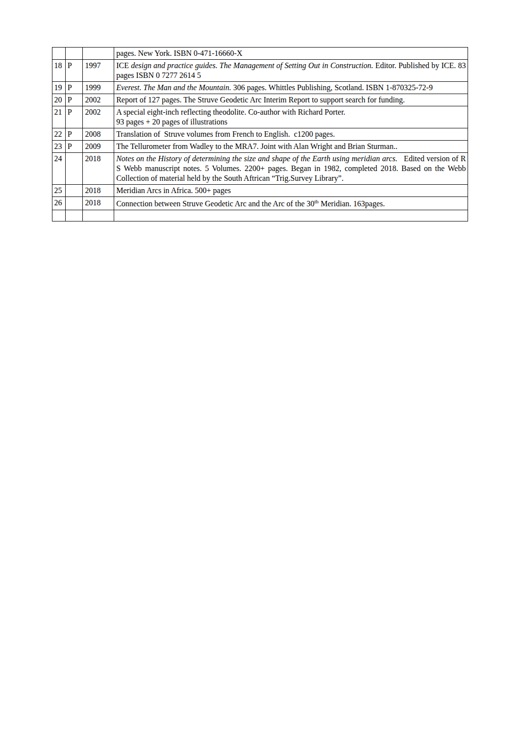| | | | pages. New York. ISBN 0-471-16660-X |
| 18 | P | 1997 | ICE design and practice guides. The Management of Setting Out in Construction. Editor. Published by ICE. 83 pages ISBN 0 7277 2614 5 |
| 19 | P | 1999 | Everest. The Man and the Mountain. 306 pages. Whittles Publishing, Scotland. ISBN 1-870325-72-9 |
| 20 | P | 2002 | Report of 127 pages. The Struve Geodetic Arc Interim Report to support search for funding. |
| 21 | P | 2002 | A special eight-inch reflecting theodolite. Co-author with Richard Porter. 93 pages + 20 pages of illustrations |
| 22 | P | 2008 | Translation of Struve volumes from French to English. c1200 pages. |
| 23 | P | 2009 | The Tellurometer from Wadley to the MRA7. Joint with Alan Wright and Brian Sturman.. |
| 24 | | 2018 | Notes on the History of determining the size and shape of the Earth using meridian arcs. Edited version of R S Webb manuscript notes. 5 Volumes. 2200+ pages. Began in 1982, completed 2018. Based on the Webb Collection of material held by the South Aftrican “Trig.Survey Library”. |
| 25 | | 2018 | Meridian Arcs in Africa. 500+ pages |
| 26 | | 2018 | Connection between Struve Geodetic Arc and the Arc of the 30 th Meridian. 163pages. |